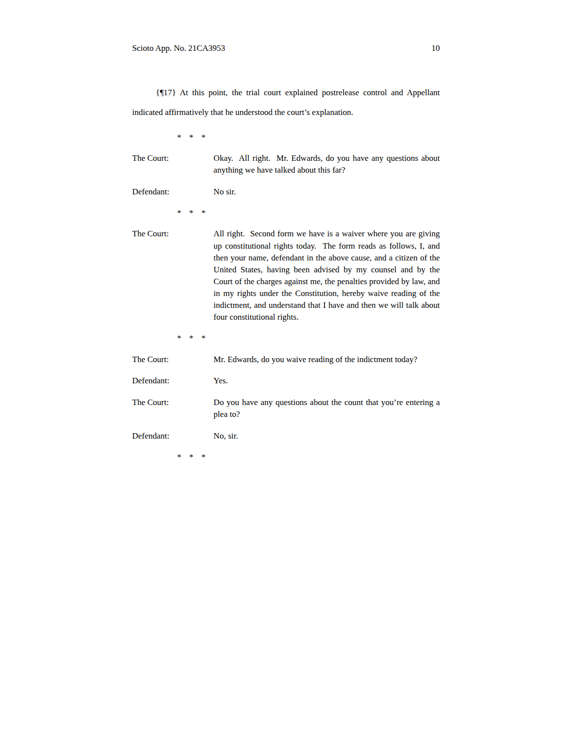Scioto App. No. 21CA3953
10
{¶17} At this point, the trial court explained postrelease control and Appellant indicated affirmatively that he understood the court’s explanation.
* * *
| The Court: | Okay. All right. Mr. Edwards, do you have any questions about anything we have talked about this far? |
| Defendant: | No sir. |
* * *
| The Court: | All right. Second form we have is a waiver where you are giving up constitutional rights today. The form reads as follows, I, and then your name, defendant in the above cause, and a citizen of the United States, having been advised by my counsel and by the Court of the charges against me, the penalties provided by law, and in my rights under the Constitution, hereby waive reading of the indictment, and understand that I have and then we will talk about four constitutional rights. |
* * *
| The Court: | Mr. Edwards, do you waive reading of the indictment today? |
| Defendant: | Yes. |
| The Court: | Do you have any questions about the count that you’re entering a plea to? |
| Defendant: | No, sir. |
* * *